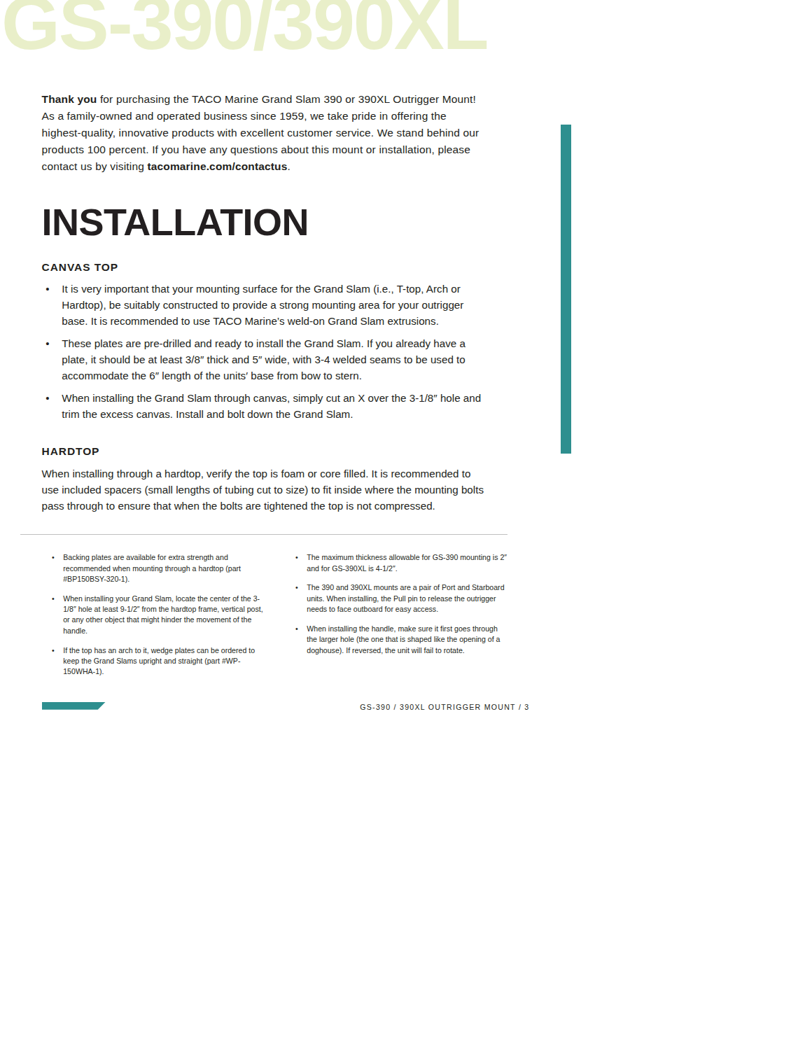GS-390/390XL
Thank you for purchasing the TACO Marine Grand Slam 390 or 390XL Outrigger Mount! As a family-owned and operated business since 1959, we take pride in offering the highest-quality, innovative products with excellent customer service. We stand behind our products 100 percent. If you have any questions about this mount or installation, please contact us by visiting tacomarine.com/contactus.
INSTALLATION
Canvas Top
It is very important that your mounting surface for the Grand Slam (i.e., T-top, Arch or Hardtop), be suitably constructed to provide a strong mounting area for your outrigger base. It is recommended to use TACO Marine’s weld-on Grand Slam extrusions.
These plates are pre-drilled and ready to install the Grand Slam. If you already have a plate, it should be at least 3/8″ thick and 5″ wide, with 3-4 welded seams to be used to accommodate the 6″ length of the units′ base from bow to stern.
When installing the Grand Slam through canvas, simply cut an X over the 3-1/8″ hole and trim the excess canvas. Install and bolt down the Grand Slam.
Hardtop
When installing through a hardtop, verify the top is foam or core filled. It is recommended to use included spacers (small lengths of tubing cut to size) to fit inside where the mounting bolts pass through to ensure that when the bolts are tightened the top is not compressed.
Backing plates are available for extra strength and recommended when mounting through a hardtop (part #BP150BSY-320-1).
When installing your Grand Slam, locate the center of the 3-1/8″ hole at least 9-1/2″ from the hardtop frame, vertical post, or any other object that might hinder the movement of the handle.
If the top has an arch to it, wedge plates can be ordered to keep the Grand Slams upright and straight (part #WP-150WHA-1).
The maximum thickness allowable for GS-390 mounting is 2″ and for GS-390XL is 4-1/2″.
The 390 and 390XL mounts are a pair of Port and Starboard units. When installing, the Pull pin to release the outrigger needs to face outboard for easy access.
When installing the handle, make sure it first goes through the larger hole (the one that is shaped like the opening of a doghouse). If reversed, the unit will fail to rotate.
GS-390 / 390XL OUTRIGGER MOUNT / 3